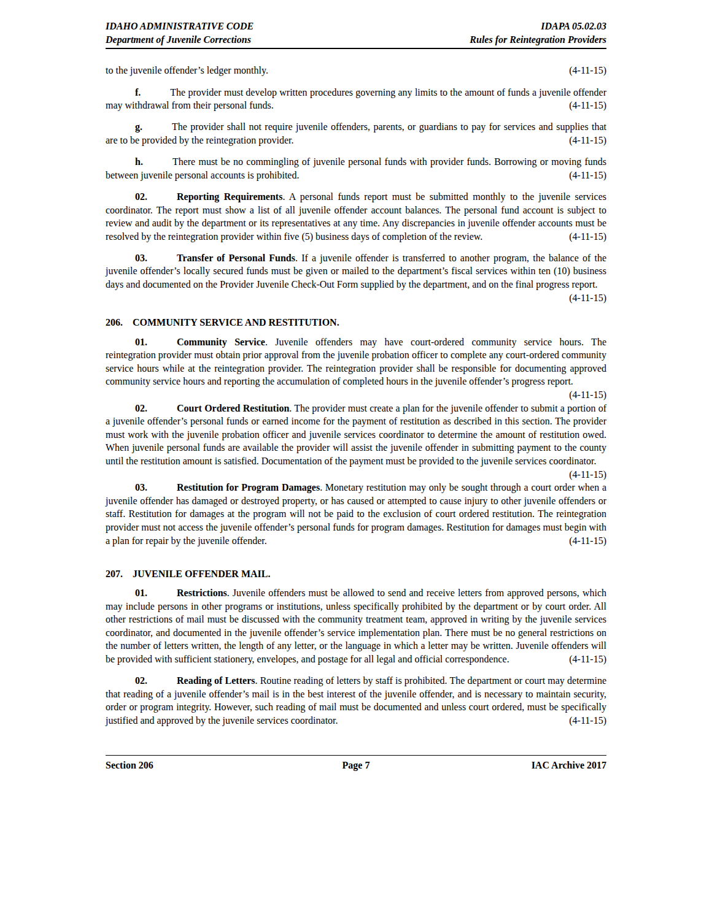IDAHO ADMINISTRATIVE CODE
IDAPA 05.02.03
Department of Juvenile Corrections
Rules for Reintegration Providers
to the juvenile offender’s ledger monthly. (4-11-15)
f.   The provider must develop written procedures governing any limits to the amount of funds a juvenile offender may withdrawal from their personal funds. (4-11-15)
g.   The provider shall not require juvenile offenders, parents, or guardians to pay for services and supplies that are to be provided by the reintegration provider. (4-11-15)
h.   There must be no commingling of juvenile personal funds with provider funds. Borrowing or moving funds between juvenile personal accounts is prohibited. (4-11-15)
02.   Reporting Requirements. A personal funds report must be submitted monthly to the juvenile services coordinator. The report must show a list of all juvenile offender account balances. The personal fund account is subject to review and audit by the department or its representatives at any time. Any discrepancies in juvenile offender accounts must be resolved by the reintegration provider within five (5) business days of completion of the review. (4-11-15)
03.   Transfer of Personal Funds. If a juvenile offender is transferred to another program, the balance of the juvenile offender’s locally secured funds must be given or mailed to the department’s fiscal services within ten (10) business days and documented on the Provider Juvenile Check-Out Form supplied by the department, and on the final progress report. (4-11-15)
206. Community Service and Restitution.
01.   Community Service. Juvenile offenders may have court-ordered community service hours. The reintegration provider must obtain prior approval from the juvenile probation officer to complete any court-ordered community service hours while at the reintegration provider. The reintegration provider shall be responsible for documenting approved community service hours and reporting the accumulation of completed hours in the juvenile offender’s progress report. (4-11-15)
02.   Court Ordered Restitution. The provider must create a plan for the juvenile offender to submit a portion of a juvenile offender’s personal funds or earned income for the payment of restitution as described in this section. The provider must work with the juvenile probation officer and juvenile services coordinator to determine the amount of restitution owed. When juvenile personal funds are available the provider will assist the juvenile offender in submitting payment to the county until the restitution amount is satisfied. Documentation of the payment must be provided to the juvenile services coordinator. (4-11-15)
03.   Restitution for Program Damages. Monetary restitution may only be sought through a court order when a juvenile offender has damaged or destroyed property, or has caused or attempted to cause injury to other juvenile offenders or staff. Restitution for damages at the program will not be paid to the exclusion of court ordered restitution. The reintegration provider must not access the juvenile offender’s personal funds for program damages. Restitution for damages must begin with a plan for repair by the juvenile offender. (4-11-15)
207. Juvenile Offender Mail.
01.   Restrictions. Juvenile offenders must be allowed to send and receive letters from approved persons, which may include persons in other programs or institutions, unless specifically prohibited by the department or by court order. All other restrictions of mail must be discussed with the community treatment team, approved in writing by the juvenile services coordinator, and documented in the juvenile offender’s service implementation plan. There must be no general restrictions on the number of letters written, the length of any letter, or the language in which a letter may be written. Juvenile offenders will be provided with sufficient stationery, envelopes, and postage for all legal and official correspondence. (4-11-15)
02.   Reading of Letters. Routine reading of letters by staff is prohibited. The department or court may determine that reading of a juvenile offender’s mail is in the best interest of the juvenile offender, and is necessary to maintain security, order or program integrity. However, such reading of mail must be documented and unless court ordered, must be specifically justified and approved by the juvenile services coordinator. (4-11-15)
Section 206
Page 7
IAC Archive 2017